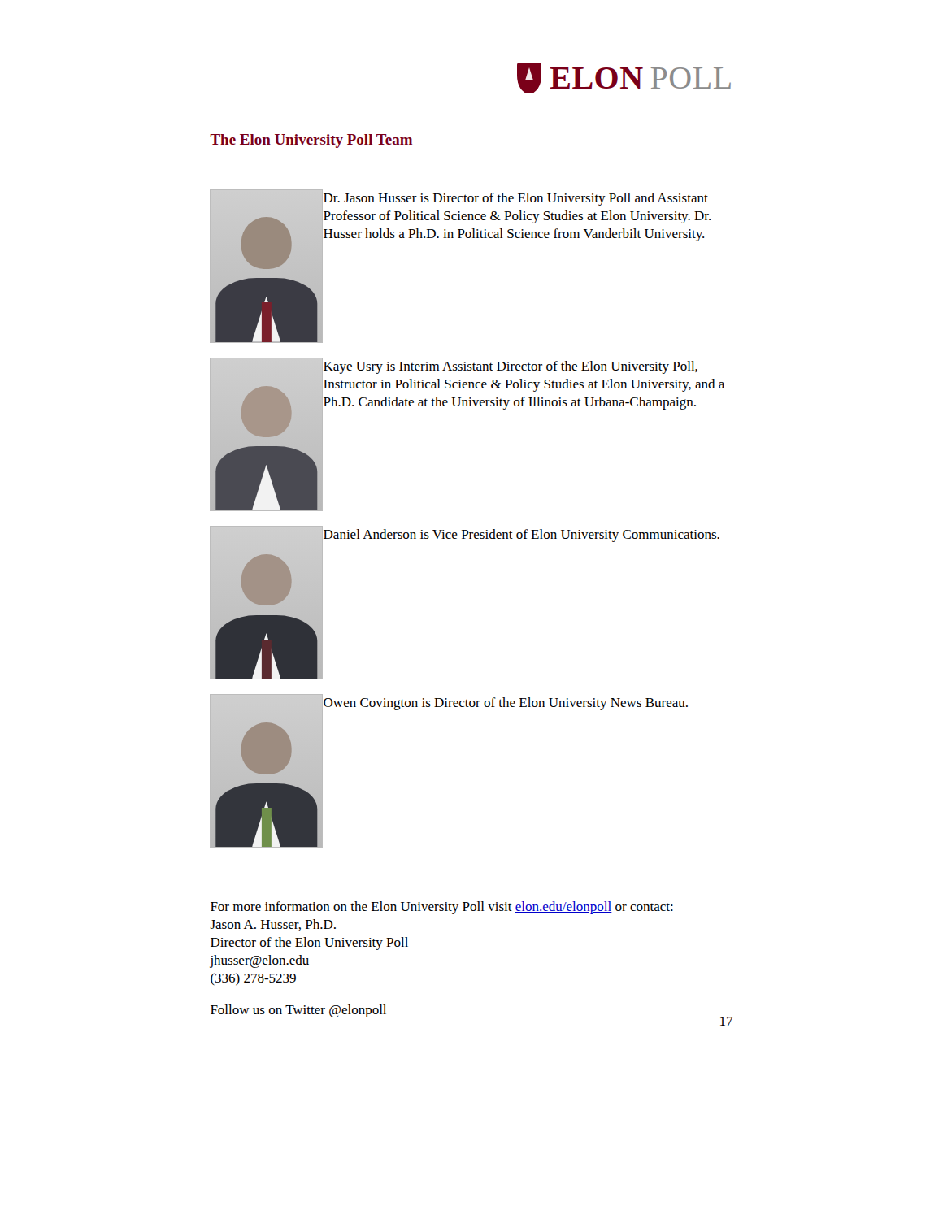ELON POLL
The Elon University Poll Team
| | Dr. Jason Husser is Director of the Elon University Poll and Assistant Professor of Political Science & Policy Studies at Elon University. Dr. Husser holds a Ph.D. in Political Science from Vanderbilt University. |
| | Kaye Usry is Interim Assistant Director of the Elon University Poll, Instructor in Political Science & Policy Studies at Elon University, and a Ph.D. Candidate at the University of Illinois at Urbana-Champaign. |
| | Daniel Anderson is Vice President of Elon University Communications. |
| | Owen Covington is Director of the Elon University News Bureau. |
For more information on the Elon University Poll visit elon.edu/elonpoll or contact:
Jason A. Husser, Ph.D.
Director of the Elon University Poll
jhusser@elon.edu
(336) 278-5239
Follow us on Twitter @elonpoll
17